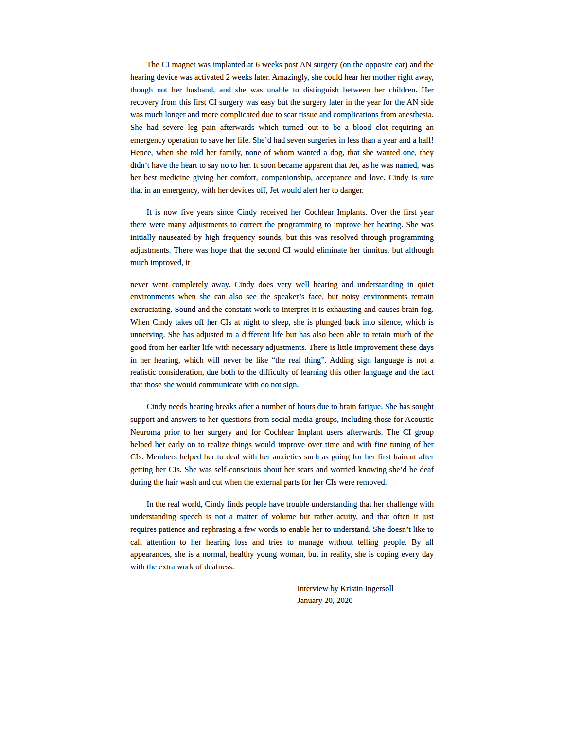The CI magnet was implanted at 6 weeks post AN surgery (on the opposite ear) and the hearing device was activated 2 weeks later. Amazingly, she could hear her mother right away, though not her husband, and she was unable to distinguish between her children. Her recovery from this first CI surgery was easy but the surgery later in the year for the AN side was much longer and more complicated due to scar tissue and complications from anesthesia. She had severe leg pain afterwards which turned out to be a blood clot requiring an emergency operation to save her life. She’d had seven surgeries in less than a year and a half! Hence, when she told her family, none of whom wanted a dog, that she wanted one, they didn’t have the heart to say no to her. It soon became apparent that Jet, as he was named, was her best medicine giving her comfort, companionship, acceptance and love. Cindy is sure that in an emergency, with her devices off, Jet would alert her to danger.
It is now five years since Cindy received her Cochlear Implants. Over the first year there were many adjustments to correct the programming to improve her hearing. She was initially nauseated by high frequency sounds, but this was resolved through programming adjustments. There was hope that the second CI would eliminate her tinnitus, but although much improved, it
never went completely away. Cindy does very well hearing and understanding in quiet environments when she can also see the speaker’s face, but noisy environments remain excruciating. Sound and the constant work to interpret it is exhausting and causes brain fog. When Cindy takes off her CIs at night to sleep, she is plunged back into silence, which is unnerving. She has adjusted to a different life but has also been able to retain much of the good from her earlier life with necessary adjustments. There is little improvement these days in her hearing, which will never be like “the real thing”. Adding sign language is not a realistic consideration, due both to the difficulty of learning this other language and the fact that those she would communicate with do not sign.
Cindy needs hearing breaks after a number of hours due to brain fatigue. She has sought support and answers to her questions from social media groups, including those for Acoustic Neuroma prior to her surgery and for Cochlear Implant users afterwards. The CI group helped her early on to realize things would improve over time and with fine tuning of her CIs. Members helped her to deal with her anxieties such as going for her first haircut after getting her CIs. She was self-conscious about her scars and worried knowing she’d be deaf during the hair wash and cut when the external parts for her CIs were removed.
In the real world, Cindy finds people have trouble understanding that her challenge with understanding speech is not a matter of volume but rather acuity, and that often it just requires patience and rephrasing a few words to enable her to understand. She doesn’t like to call attention to her hearing loss and tries to manage without telling people. By all appearances, she is a normal, healthy young woman, but in reality, she is coping every day with the extra work of deafness.
Interview by Kristin Ingersoll
January 20, 2020